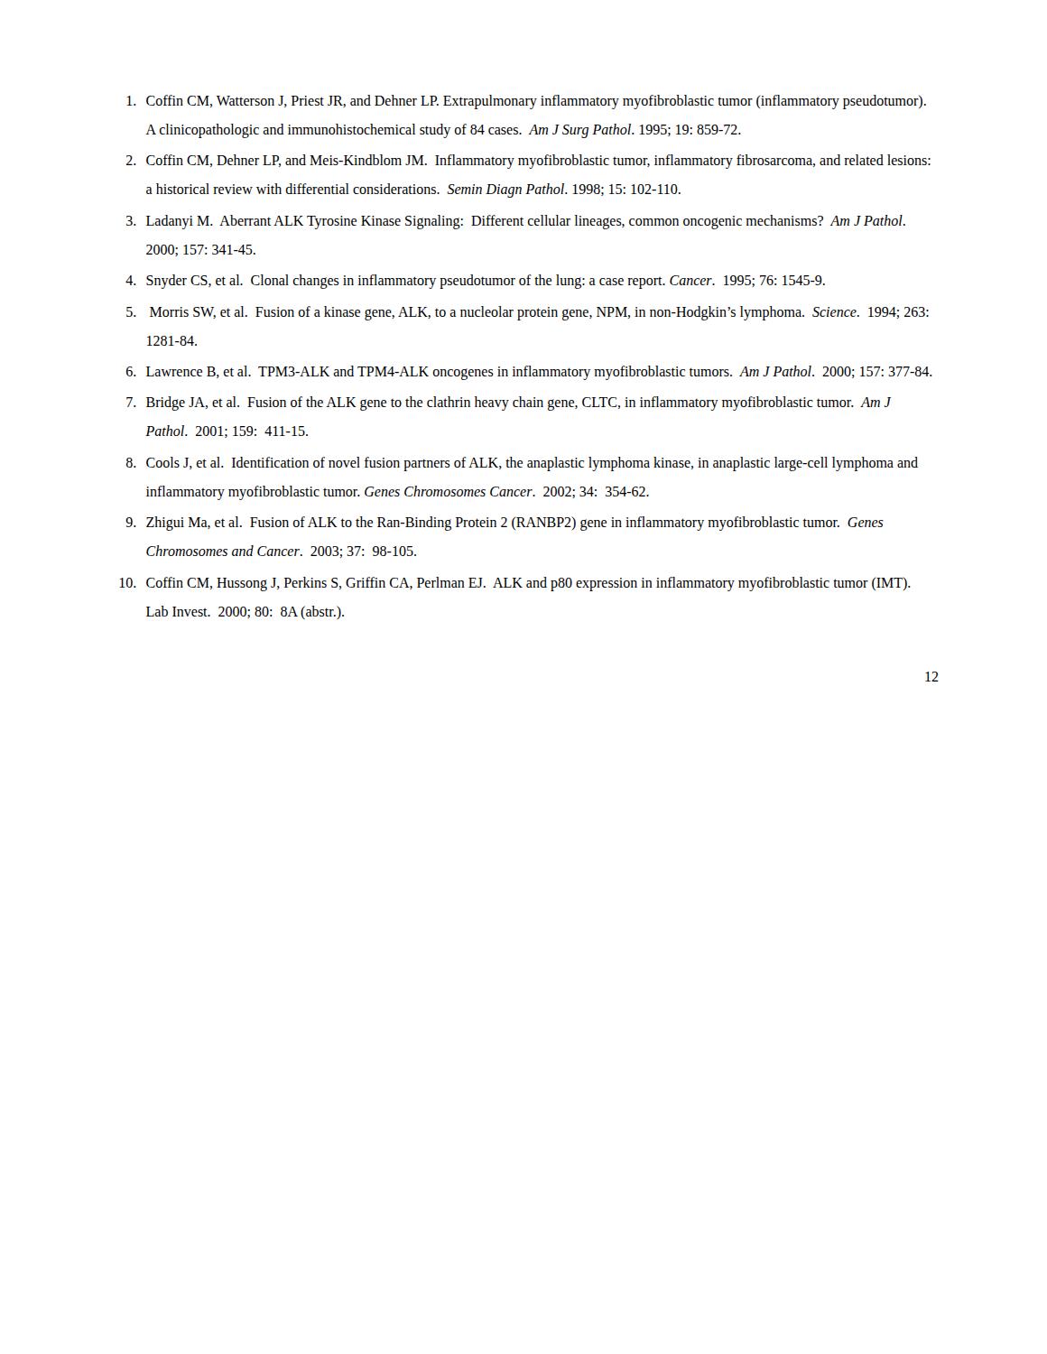Coffin CM, Watterson J, Priest JR, and Dehner LP. Extrapulmonary inflammatory myofibroblastic tumor (inflammatory pseudotumor). A clinicopathologic and immunohistochemical study of 84 cases. Am J Surg Pathol. 1995; 19: 859-72.
Coffin CM, Dehner LP, and Meis-Kindblom JM. Inflammatory myofibroblastic tumor, inflammatory fibrosarcoma, and related lesions: a historical review with differential considerations. Semin Diagn Pathol. 1998; 15: 102-110.
Ladanyi M. Aberrant ALK Tyrosine Kinase Signaling: Different cellular lineages, common oncogenic mechanisms? Am J Pathol. 2000; 157: 341-45.
Snyder CS, et al. Clonal changes in inflammatory pseudotumor of the lung: a case report. Cancer. 1995; 76: 1545-9.
Morris SW, et al. Fusion of a kinase gene, ALK, to a nucleolar protein gene, NPM, in non-Hodgkin’s lymphoma. Science. 1994; 263: 1281-84.
Lawrence B, et al. TPM3-ALK and TPM4-ALK oncogenes in inflammatory myofibroblastic tumors. Am J Pathol. 2000; 157: 377-84.
Bridge JA, et al. Fusion of the ALK gene to the clathrin heavy chain gene, CLTC, in inflammatory myofibroblastic tumor. Am J Pathol. 2001; 159: 411-15.
Cools J, et al. Identification of novel fusion partners of ALK, the anaplastic lymphoma kinase, in anaplastic large-cell lymphoma and inflammatory myofibroblastic tumor. Genes Chromosomes Cancer. 2002; 34: 354-62.
Zhigui Ma, et al. Fusion of ALK to the Ran-Binding Protein 2 (RANBP2) gene in inflammatory myofibroblastic tumor. Genes Chromosomes and Cancer. 2003; 37: 98-105.
Coffin CM, Hussong J, Perkins S, Griffin CA, Perlman EJ. ALK and p80 expression in inflammatory myofibroblastic tumor (IMT). Lab Invest. 2000; 80: 8A (abstr.).
12